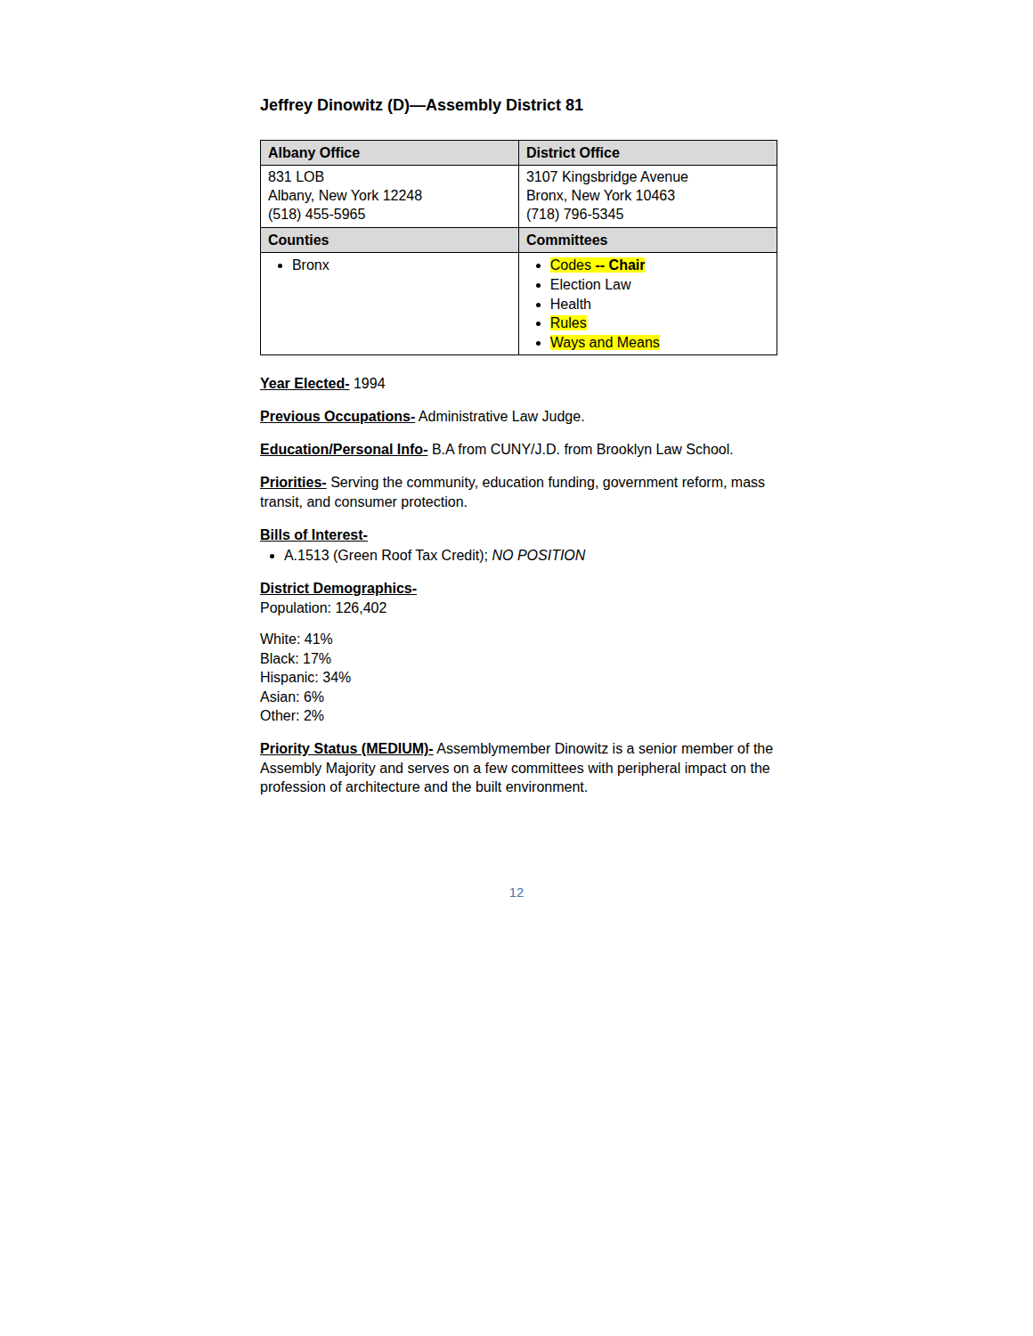Jeffrey Dinowitz (D)—Assembly District 81
| Albany Office | District Office |
| --- | --- |
| 831 LOB Albany, New York 12248 (518) 455-5965 | 3107 Kingsbridge Avenue Bronx, New York 10463 (718) 796-5345 |
| Counties | Committees |
| Bronx | Codes -- Chair Election Law Health Rules Ways and Means |
Year Elected- 1994
Previous Occupations- Administrative Law Judge.
Education/Personal Info- B.A from CUNY/J.D. from Brooklyn Law School.
Priorities- Serving the community, education funding, government reform, mass transit, and consumer protection.
Bills of Interest-
A.1513 (Green Roof Tax Credit); NO POSITION
District Demographics-
Population: 126,402
White: 41%
Black: 17%
Hispanic: 34%
Asian: 6%
Other: 2%
Priority Status (MEDIUM)- Assemblymember Dinowitz is a senior member of the Assembly Majority and serves on a few committees with peripheral impact on the profession of architecture and the built environment.
12